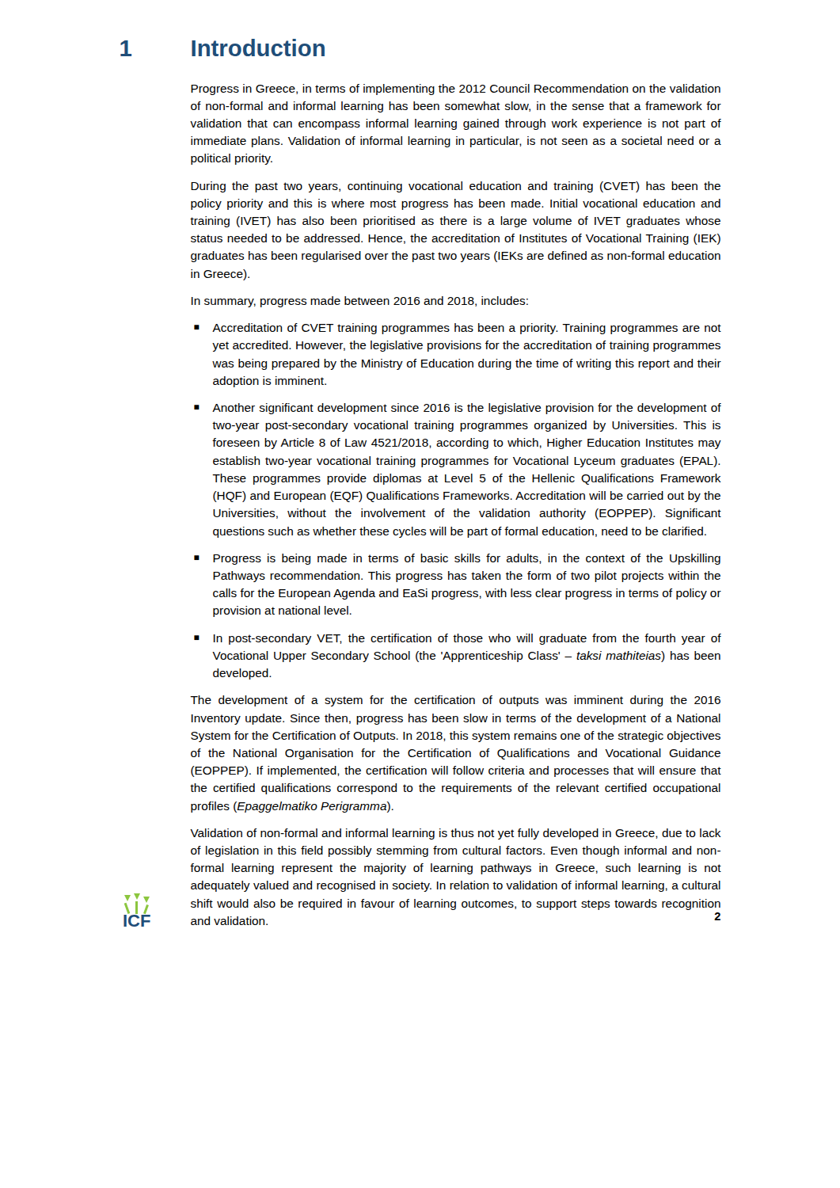1 Introduction
Progress in Greece, in terms of implementing the 2012 Council Recommendation on the validation of non-formal and informal learning has been somewhat slow, in the sense that a framework for validation that can encompass informal learning gained through work experience is not part of immediate plans. Validation of informal learning in particular, is not seen as a societal need or a political priority.
During the past two years, continuing vocational education and training (CVET) has been the policy priority and this is where most progress has been made. Initial vocational education and training (IVET) has also been prioritised as there is a large volume of IVET graduates whose status needed to be addressed. Hence, the accreditation of Institutes of Vocational Training (IEK) graduates has been regularised over the past two years (IEKs are defined as non-formal education in Greece).
In summary, progress made between 2016 and 2018, includes:
Accreditation of CVET training programmes has been a priority. Training programmes are not yet accredited. However, the legislative provisions for the accreditation of training programmes was being prepared by the Ministry of Education during the time of writing this report and their adoption is imminent.
Another significant development since 2016 is the legislative provision for the development of two-year post-secondary vocational training programmes organized by Universities. This is foreseen by Article 8 of Law 4521/2018, according to which, Higher Education Institutes may establish two-year vocational training programmes for Vocational Lyceum graduates (EPAL). These programmes provide diplomas at Level 5 of the Hellenic Qualifications Framework (HQF) and European (EQF) Qualifications Frameworks. Accreditation will be carried out by the Universities, without the involvement of the validation authority (EOPPEP). Significant questions such as whether these cycles will be part of formal education, need to be clarified.
Progress is being made in terms of basic skills for adults, in the context of the Upskilling Pathways recommendation. This progress has taken the form of two pilot projects within the calls for the European Agenda and EaSi progress, with less clear progress in terms of policy or provision at national level.
In post-secondary VET, the certification of those who will graduate from the fourth year of Vocational Upper Secondary School (the 'Apprenticeship Class' – taksi mathiteias) has been developed.
The development of a system for the certification of outputs was imminent during the 2016 Inventory update. Since then, progress has been slow in terms of the development of a National System for the Certification of Outputs. In 2018, this system remains one of the strategic objectives of the National Organisation for the Certification of Qualifications and Vocational Guidance (EOPPEP). If implemented, the certification will follow criteria and processes that will ensure that the certified qualifications correspond to the requirements of the relevant certified occupational profiles (Epaggelmatiko Perigramma).
Validation of non-formal and informal learning is thus not yet fully developed in Greece, due to lack of legislation in this field possibly stemming from cultural factors. Even though informal and non-formal learning represent the majority of learning pathways in Greece, such learning is not adequately valued and recognised in society. In relation to validation of informal learning, a cultural shift would also be required in favour of learning outcomes, to support steps towards recognition and validation.
ICF
2